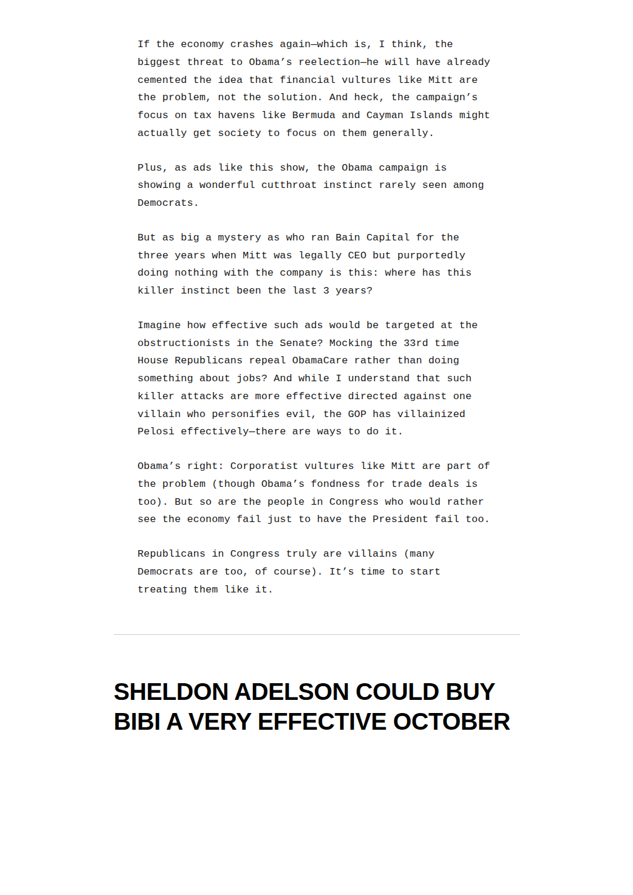If the economy crashes again—which is, I think, the biggest threat to Obama’s reelection—he will have already cemented the idea that financial vultures like Mitt are the problem, not the solution. And heck, the campaign’s focus on tax havens like Bermuda and Cayman Islands might actually get society to focus on them generally.
Plus, as ads like this show, the Obama campaign is showing a wonderful cutthroat instinct rarely seen among Democrats.
But as big a mystery as who ran Bain Capital for the three years when Mitt was legally CEO but purportedly doing nothing with the company is this: where has this killer instinct been the last 3 years?
Imagine how effective such ads would be targeted at the obstructionists in the Senate? Mocking the 33rd time House Republicans repeal ObamaCare rather than doing something about jobs? And while I understand that such killer attacks are more effective directed against one villain who personifies evil, the GOP has villainized Pelosi effectively—there are ways to do it.
Obama’s right: Corporatist vultures like Mitt are part of the problem (though Obama’s fondness for trade deals is too). But so are the people in Congress who would rather see the economy fail just to have the President fail too.
Republicans in Congress truly are villains (many Democrats are too, of course). It’s time to start treating them like it.
SHELDON ADELSON COULD BUY BIBI A VERY EFFECTIVE OCTOBER